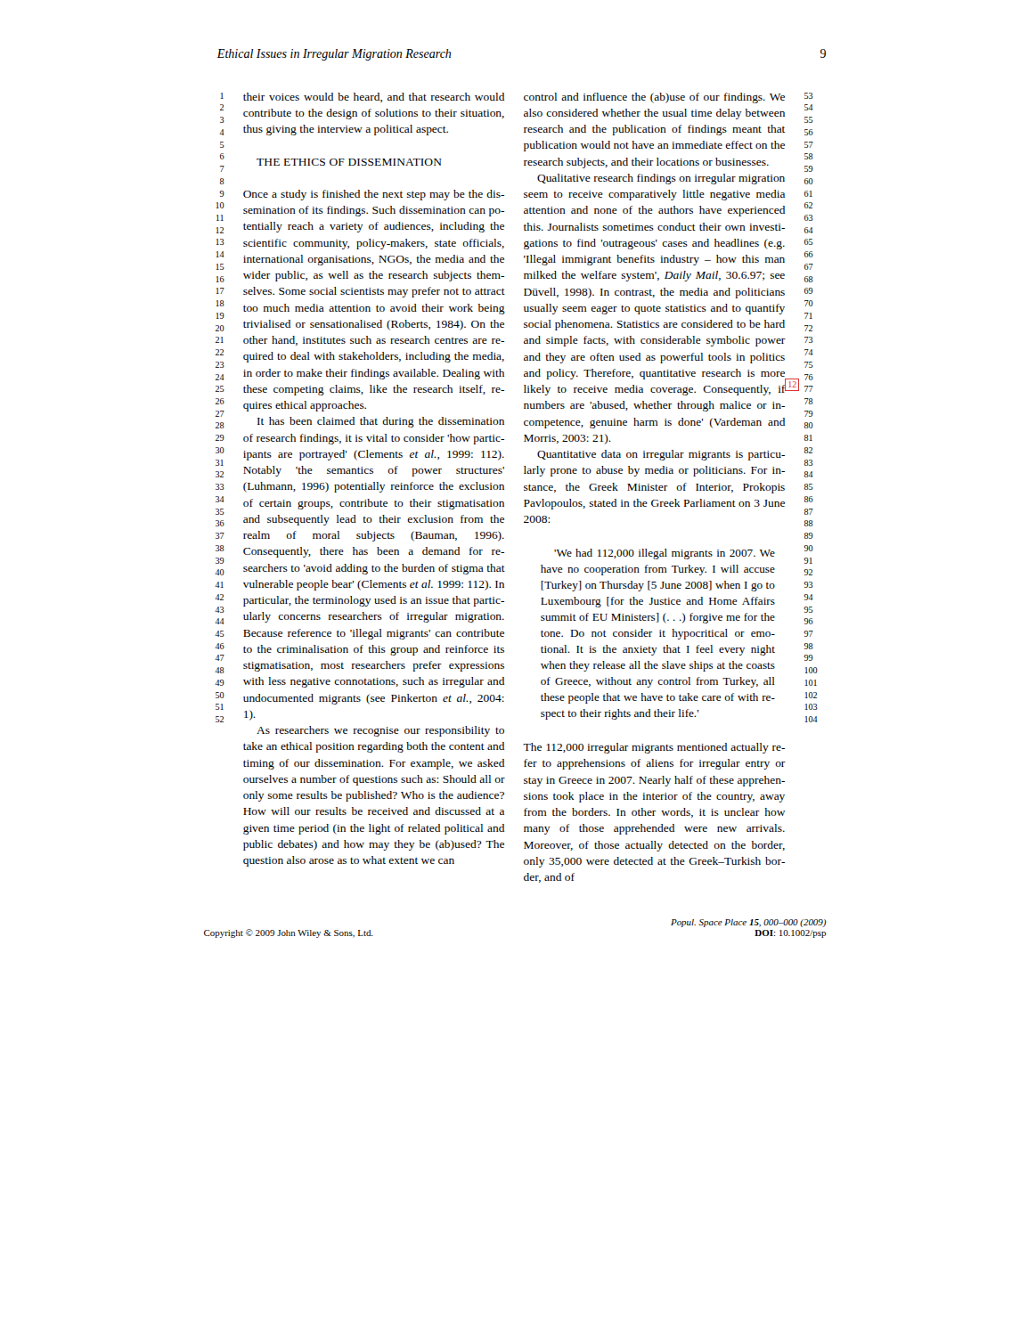Ethical Issues in Irregular Migration Research
9
1
2
3
4
5
6
7
8
9
10
11
12
13
14
15
16
17
18
19
20
21
22
23
24
25
26
27
28
29
30
31
32
33
34
35
36
37
38
39
40
41
42
43
44
45
46
47
48
49
50
51
52
their voices would be heard, and that research would contribute to the design of solutions to their situation, thus giving the interview a political aspect.
THE ETHICS OF DISSEMINATION
Once a study is finished the next step may be the dissemination of its findings. Such dissemination can potentially reach a variety of audiences, including the scientific community, policy-makers, state officials, international organisations, NGOs, the media and the wider public, as well as the research subjects themselves. Some social scientists may prefer not to attract too much media attention to avoid their work being trivialised or sensationalised (Roberts, 1984). On the other hand, institutes such as research centres are required to deal with stakeholders, including the media, in order to make their findings available. Dealing with these competing claims, like the research itself, requires ethical approaches.
It has been claimed that during the dissemination of research findings, it is vital to consider 'how participants are portrayed' (Clements et al., 1999: 112). Notably 'the semantics of power structures' (Luhmann, 1996) potentially reinforce the exclusion of certain groups, contribute to their stigmatisation and subsequently lead to their exclusion from the realm of moral subjects (Bauman, 1996). Consequently, there has been a demand for researchers to 'avoid adding to the burden of stigma that vulnerable people bear' (Clements et al. 1999: 112). In particular, the terminology used is an issue that particularly concerns researchers of irregular migration. Because reference to 'illegal migrants' can contribute to the criminalisation of this group and reinforce its stigmatisation, most researchers prefer expressions with less negative connotations, such as irregular and undocumented migrants (see Pinkerton et al., 2004: 1).
As researchers we recognise our responsibility to take an ethical position regarding both the content and timing of our dissemination. For example, we asked ourselves a number of questions such as: Should all or only some results be published? Who is the audience? How will our results be received and discussed at a given time period (in the light of related political and public debates) and how may they be (ab)used? The question also arose as to what extent we can
control and influence the (ab)use of our findings. We also considered whether the usual time delay between research and the publication of findings meant that publication would not have an immediate effect on the research subjects, and their locations or businesses.
Qualitative research findings on irregular migration seem to receive comparatively little negative media attention and none of the authors have experienced this. Journalists sometimes conduct their own investigations to find 'outrageous' cases and headlines (e.g. 'Illegal immigrant benefits industry – how this man milked the welfare system', Daily Mail, 30.6.97; see Düvell, 1998). In contrast, the media and politicians usually seem eager to quote statistics and to quantify social phenomena. Statistics are considered to be hard and simple facts, with considerable symbolic power and they are often used as powerful tools in politics and policy. Therefore, quantitative research is more likely to receive media coverage. Consequently, if numbers are 'abused, whether through malice or incompetence, genuine harm is done' (Vardeman and Morris, 2003: 21).
Quantitative data on irregular migrants is particularly prone to abuse by media or politicians. For instance, the Greek Minister of Interior, Prokopis Pavlopoulos, stated in the Greek Parliament on 3 June 2008:
'We had 112,000 illegal migrants in 2007. We have no cooperation from Turkey. I will accuse [Turkey] on Thursday [5 June 2008] when I go to Luxembourg [for the Justice and Home Affairs summit of EU Ministers] (. . .) forgive me for the tone. Do not consider it hypocritical or emotional. It is the anxiety that I feel every night when they release all the slave ships at the coasts of Greece, without any control from Turkey, all these people that we have to take care of with respect to their rights and their life.'
The 112,000 irregular migrants mentioned actually refer to apprehensions of aliens for irregular entry or stay in Greece in 2007. Nearly half of these apprehensions took place in the interior of the country, away from the borders. In other words, it is unclear how many of those apprehended were new arrivals. Moreover, of those actually detected on the border, only 35,000 were detected at the Greek–Turkish border, and of
53
54
55
56
57
58
59
60
61
62
63
64
65
66
67
68
69
70
71
72
73
74
75
76
77
78
79
80
81
82
83
84
85
86
87
88
89
90
91
92
93
94
95
96
97
98
99
100
101
102
103
104 12
Copyright © 2009 John Wiley & Sons, Ltd.
Popul. Space Place 15, 000–000 (2009)
DOI: 10.1002/psp